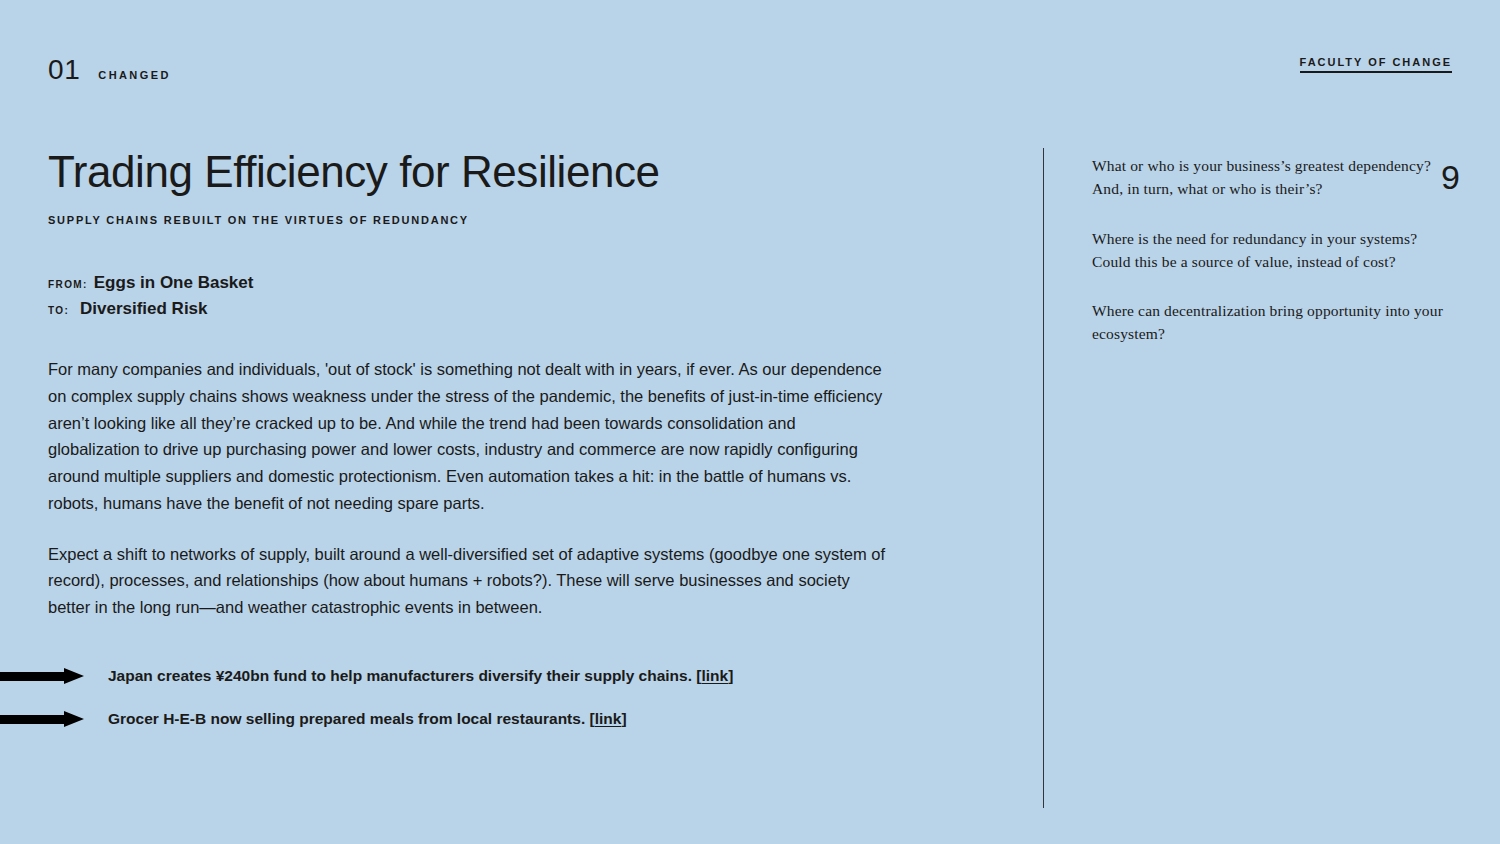01 Changed
Faculty of Change
9
Trading Efficiency for Resilience
Supply chains rebuilt on the virtues of redundancy
From: Eggs in One Basket
To: Diversified Risk
For many companies and individuals, 'out of stock' is something not dealt with in years, if ever. As our dependence on complex supply chains shows weakness under the stress of the pandemic, the benefits of just-in-time efficiency aren’t looking like all they’re cracked up to be. And while the trend had been towards consolidation and globalization to drive up purchasing power and lower costs, industry and commerce are now rapidly configuring around multiple suppliers and domestic protectionism. Even automation takes a hit: in the battle of humans vs. robots, humans have the benefit of not needing spare parts.
Expect a shift to networks of supply, built around a well-diversified set of adaptive systems (goodbye one system of record), processes, and relationships (how about humans + robots?). These will serve businesses and society better in the long run—and weather catastrophic events in between.
Japan creates ¥240bn fund to help manufacturers diversify their supply chains. [link]
Grocer H-E-B now selling prepared meals from local restaurants. [link]
What or who is your business’s greatest dependency? And, in turn, what or who is their’s?
Where is the need for redundancy in your systems? Could this be a source of value, instead of cost?
Where can decentralization bring opportunity into your ecosystem?